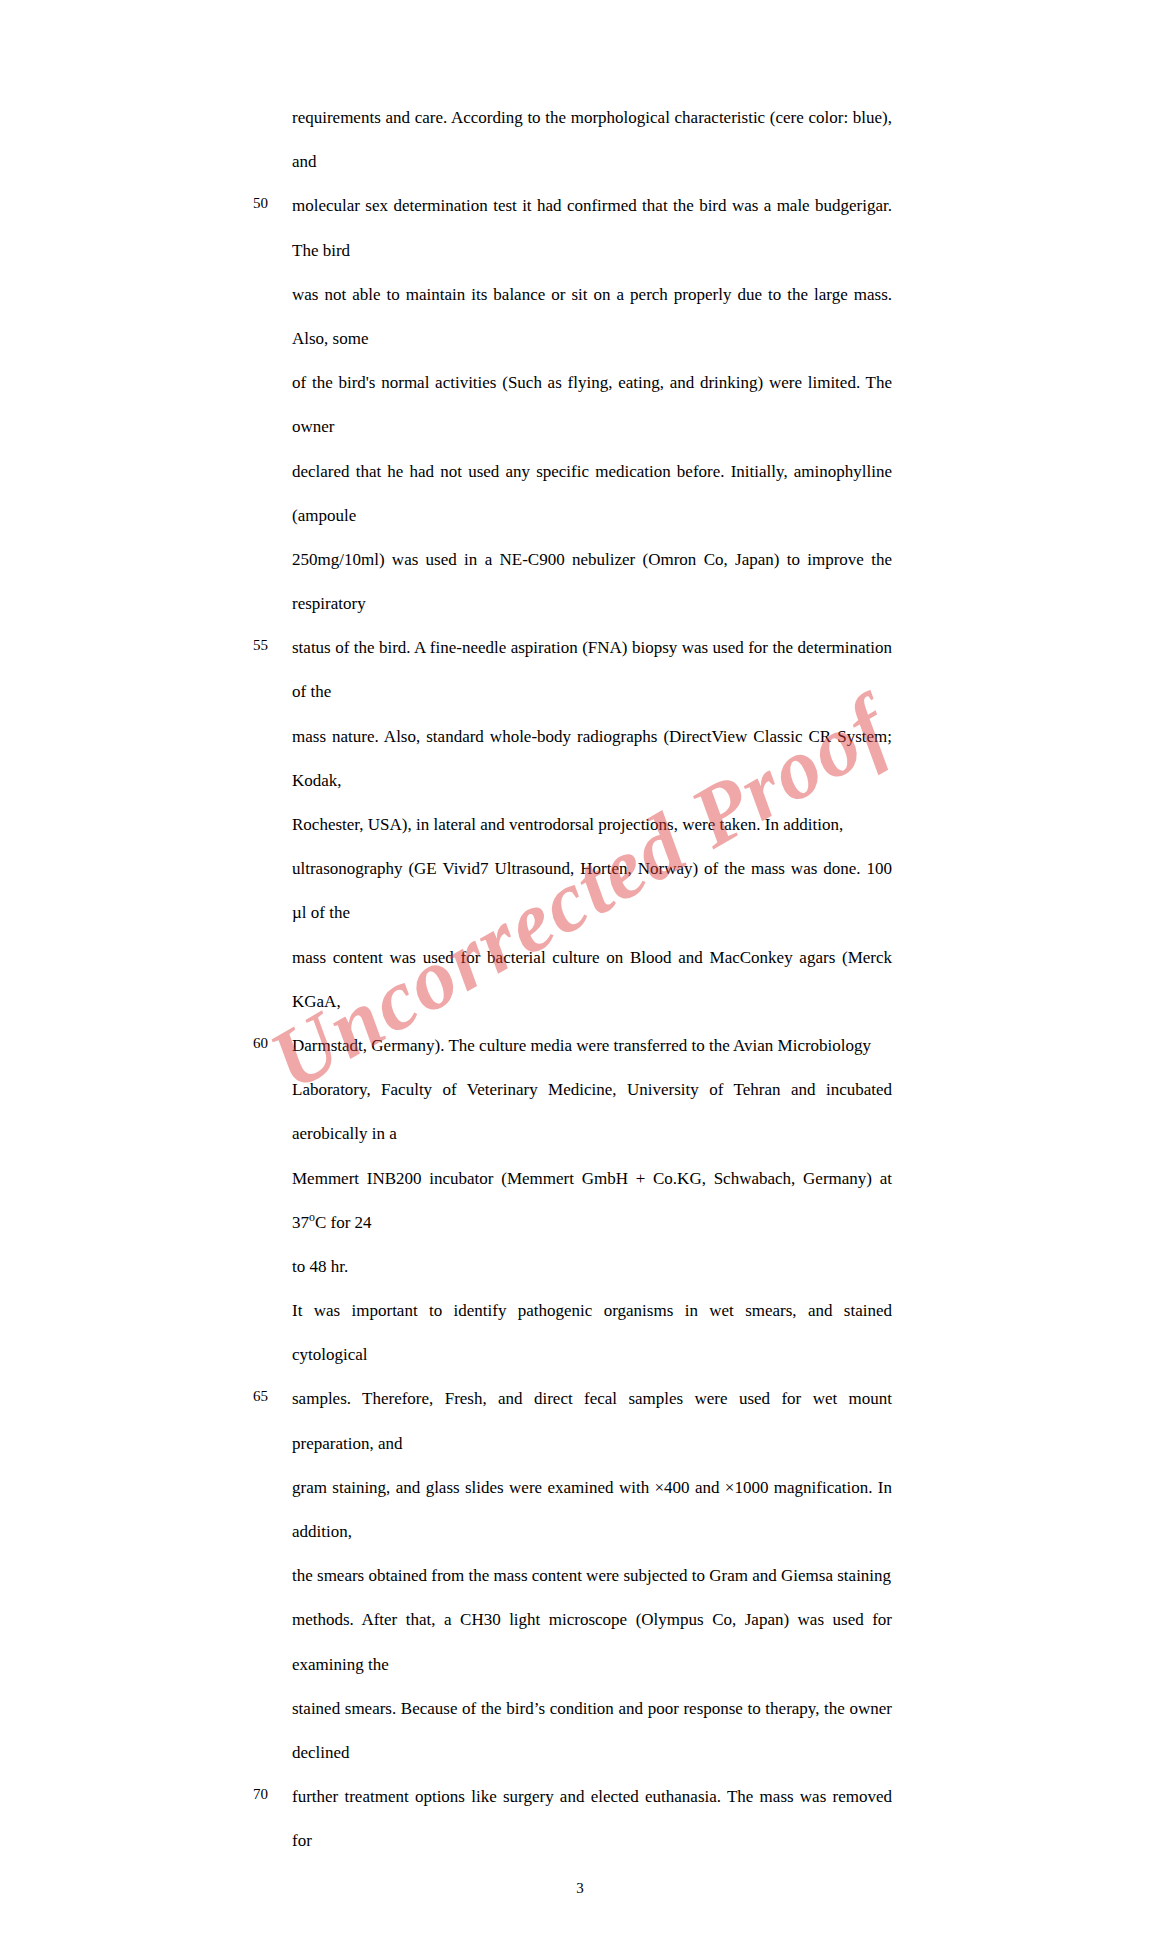Uncorrected Proof
requirements and care. According to the morphological characteristic (cere color: blue), and
50molecular sex determination test it had confirmed that the bird was a male budgerigar. The bird
was not able to maintain its balance or sit on a perch properly due to the large mass. Also, some
of the bird's normal activities (Such as flying, eating, and drinking) were limited. The owner
declared that he had not used any specific medication before. Initially, aminophylline (ampoule
250mg/10ml) was used in a NE-C900 nebulizer (Omron Co, Japan) to improve the respiratory
55status of the bird. A fine-needle aspiration (FNA) biopsy was used for the determination of the
mass nature. Also, standard whole-body radiographs (DirectView Classic CR System; Kodak,
Rochester, USA), in lateral and ventrodorsal projections, were taken. In addition,
ultrasonography (GE Vivid7 Ultrasound, Horten, Norway) of the mass was done. 100 µl of the
mass content was used for bacterial culture on Blood and MacConkey agars (Merck KGaA,
60 Darmstadt, Germany). The culture media were transferred to the Avian Microbiology
Laboratory, Faculty of Veterinary Medicine, University of Tehran and incubated aerobically in a
Memmert INB200 incubator (Memmert GmbH + Co.KG, Schwabach, Germany) at 37oC for 24
to 48 hr.
It was important to identify pathogenic organisms in wet smears, and stained cytological
65samples. Therefore, Fresh, and direct fecal samples were used for wet mount preparation, and
gram staining, and glass slides were examined with ×400 and ×1000 magnification. In addition,
the smears obtained from the mass content were subjected to Gram and Giemsa staining
methods. After that, a CH30 light microscope (Olympus Co, Japan) was used for examining the
stained smears. Because of the bird’s condition and poor response to therapy, the owner declined
70further treatment options like surgery and elected euthanasia. The mass was removed for
3